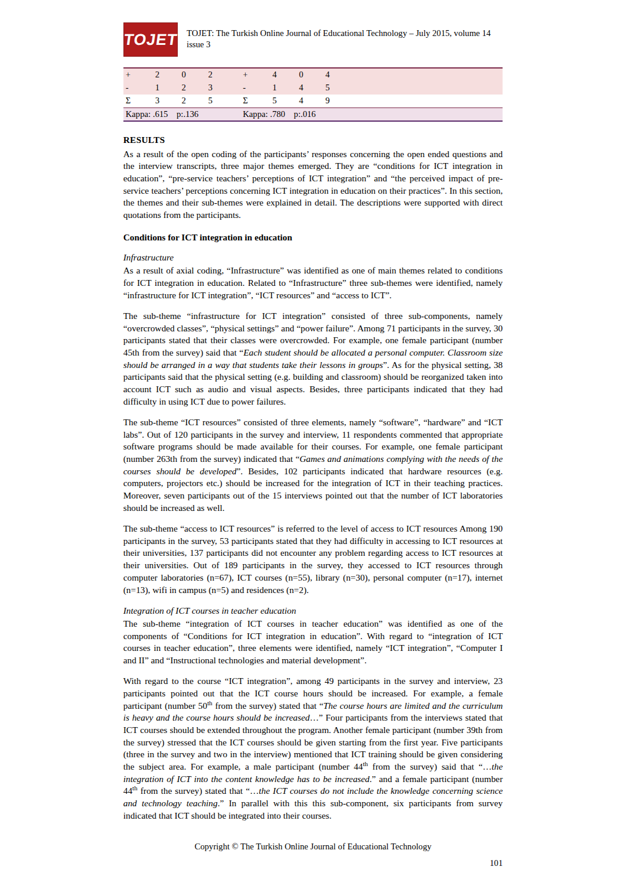TOJET
TOJET: The Turkish Online Journal of Educational Technology – July 2015, volume 14 issue 3
| + | 2 | 0 | 2 | | + | 4 | 0 | 4 | | | | | |
| - | 1 | 2 | 3 | | - | 1 | 4 | 5 | | | | | |
| Σ | 3 | 2 | 5 | | Σ | 5 | 4 | 9 | | | | | |
| Kappa: .615 p:.136 | | Kappa: .780 p:.016 | | | | | |
RESULTS
As a result of the open coding of the participants’ responses concerning the open ended questions and the interview transcripts, three major themes emerged. They are “conditions for ICT integration in education”, “pre-service teachers’ perceptions of ICT integration” and “the perceived impact of pre-service teachers’ perceptions concerning ICT integration in education on their practices”. In this section, the themes and their sub-themes were explained in detail. The descriptions were supported with direct quotations from the participants.
Conditions for ICT integration in education
Infrastructure
As a result of axial coding, “Infrastructure” was identified as one of main themes related to conditions for ICT integration in education. Related to “Infrastructure” three sub-themes were identified, namely “infrastructure for ICT integration”, “ICT resources” and “access to ICT”.
The sub-theme “infrastructure for ICT integration” consisted of three sub-components, namely “overcrowded classes”, “physical settings” and “power failure”. Among 71 participants in the survey, 30 participants stated that their classes were overcrowded. For example, one female participant (number 45th from the survey) said that “Each student should be allocated a personal computer. Classroom size should be arranged in a way that students take their lessons in groups”. As for the physical setting, 38 participants said that the physical setting (e.g. building and classroom) should be reorganized taken into account ICT such as audio and visual aspects. Besides, three participants indicated that they had difficulty in using ICT due to power failures.
The sub-theme “ICT resources” consisted of three elements, namely “software”, “hardware” and “ICT labs”. Out of 120 participants in the survey and interview, 11 respondents commented that appropriate software programs should be made available for their courses. For example, one female participant (number 263th from the survey) indicated that “Games and animations complying with the needs of the courses should be developed”. Besides, 102 participants indicated that hardware resources (e.g. computers, projectors etc.) should be increased for the integration of ICT in their teaching practices. Moreover, seven participants out of the 15 interviews pointed out that the number of ICT laboratories should be increased as well.
The sub-theme “access to ICT resources” is referred to the level of access to ICT resources Among 190 participants in the survey, 53 participants stated that they had difficulty in accessing to ICT resources at their universities, 137 participants did not encounter any problem regarding access to ICT resources at their universities. Out of 189 participants in the survey, they accessed to ICT resources through computer laboratories (n=67), ICT courses (n=55), library (n=30), personal computer (n=17), internet (n=13), wifi in campus (n=5) and residences (n=2).
Integration of ICT courses in teacher education
The sub-theme “integration of ICT courses in teacher education” was identified as one of the components of “Conditions for ICT integration in education”. With regard to “integration of ICT courses in teacher education”, three elements were identified, namely “ICT integration”, “Computer I and II” and “Instructional technologies and material development”.
With regard to the course “ICT integration”, among 49 participants in the survey and interview, 23 participants pointed out that the ICT course hours should be increased. For example, a female participant (number 50th from the survey) stated that “The course hours are limited and the curriculum is heavy and the course hours should be increased…” Four participants from the interviews stated that ICT courses should be extended throughout the program. Another female participant (number 39th from the survey) stressed that the ICT courses should be given starting from the first year. Five participants (three in the survey and two in the interview) mentioned that ICT training should be given considering the subject area. For example, a male participant (number 44th from the survey) said that “…the integration of ICT into the content knowledge has to be increased.” and a female participant (number 44th from the survey) stated that “…the ICT courses do not include the knowledge concerning science and technology teaching.” In parallel with this this sub-component, six participants from survey indicated that ICT should be integrated into their courses.
Copyright © The Turkish Online Journal of Educational Technology
101